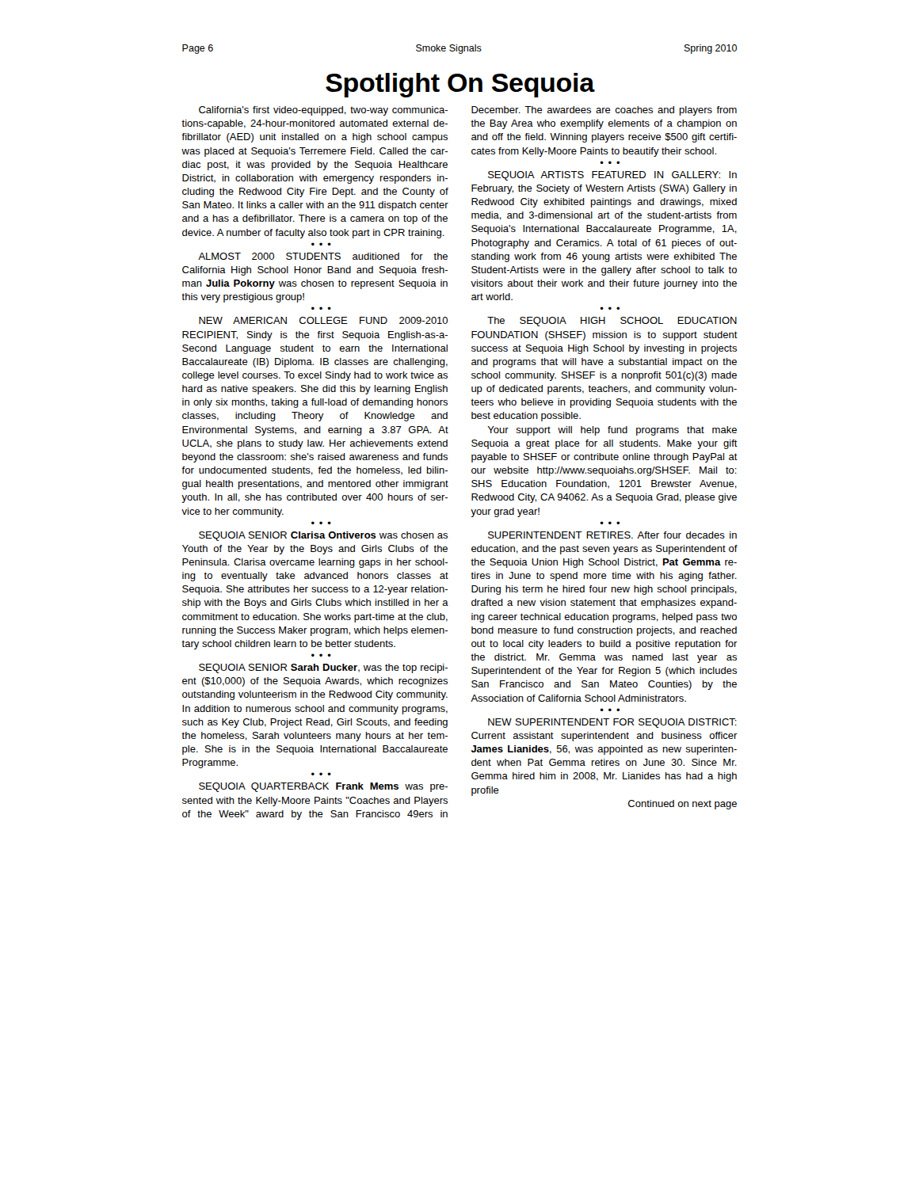Page 6
Smoke Signals
Spring 2010
Spotlight On Sequoia
California's first video-equipped, two-way communications-capable, 24-hour-monitored automated external defibrillator (AED) unit installed on a high school campus was placed at Sequoia's Terremere Field. Called the cardiac post, it was provided by the Sequoia Healthcare District, in collaboration with emergency responders including the Redwood City Fire Dept. and the County of San Mateo. It links a caller with an the 911 dispatch center and a has a defibrillator. There is a camera on top of the device. A number of faculty also took part in CPR training.
•••
ALMOST 2000 STUDENTS auditioned for the California High School Honor Band and Sequoia freshman Julia Pokorny was chosen to represent Sequoia in this very prestigious group!
•••
NEW AMERICAN COLLEGE FUND 2009-2010 RECIPIENT, Sindy is the first Sequoia English-as-a-Second Language student to earn the International Baccalaureate (IB) Diploma. IB classes are challenging, college level courses. To excel Sindy had to work twice as hard as native speakers. She did this by learning English in only six months, taking a full-load of demanding honors classes, including Theory of Knowledge and Environmental Systems, and earning a 3.87 GPA. At UCLA, she plans to study law. Her achievements extend beyond the classroom: she's raised awareness and funds for undocumented students, fed the homeless, led bilingual health presentations, and mentored other immigrant youth. In all, she has contributed over 400 hours of service to her community.
•••
SEQUOIA SENIOR Clarisa Ontiveros was chosen as Youth of the Year by the Boys and Girls Clubs of the Peninsula. Clarisa overcame learning gaps in her schooling to eventually take advanced honors classes at Sequoia. She attributes her success to a 12-year relationship with the Boys and Girls Clubs which instilled in her a commitment to education. She works part-time at the club, running the Success Maker program, which helps elementary school children learn to be better students.
•••
SEQUOIA SENIOR Sarah Ducker, was the top recipient ($10,000) of the Sequoia Awards, which recognizes outstanding volunteerism in the Redwood City community. In addition to numerous school and community programs, such as Key Club, Project Read, Girl Scouts, and feeding the homeless, Sarah volunteers many hours at her temple. She is in the Sequoia International Baccalaureate Programme.
•••
SEQUOIA QUARTERBACK Frank Mems was presented with the Kelly-Moore Paints "Coaches and Players of the Week" award by the San Francisco 49ers in December. The awardees are coaches and players from the Bay Area who exemplify elements of a champion on and off the field. Winning players receive $500 gift certificates from Kelly-Moore Paints to beautify their school.
•••
SEQUOIA ARTISTS FEATURED IN GALLERY: In February, the Society of Western Artists (SWA) Gallery in Redwood City exhibited paintings and drawings, mixed media, and 3-dimensional art of the student-artists from Sequoia's International Baccalaureate Programme, 1A, Photography and Ceramics. A total of 61 pieces of outstanding work from 46 young artists were exhibited The Student-Artists were in the gallery after school to talk to visitors about their work and their future journey into the art world.
•••
The SEQUOIA HIGH SCHOOL EDUCATION FOUNDATION (SHSEF) mission is to support student success at Sequoia High School by investing in projects and programs that will have a substantial impact on the school community. SHSEF is a nonprofit 501(c)(3) made up of dedicated parents, teachers, and community volunteers who believe in providing Sequoia students with the best education possible.
Your support will help fund programs that make Sequoia a great place for all students. Make your gift payable to SHSEF or contribute online through PayPal at our website http://www.sequoiahs.org/SHSEF. Mail to: SHS Education Foundation, 1201 Brewster Avenue, Redwood City, CA 94062. As a Sequoia Grad, please give your grad year!
•••
SUPERINTENDENT RETIRES. After four decades in education, and the past seven years as Superintendent of the Sequoia Union High School District, Pat Gemma retires in June to spend more time with his aging father. During his term he hired four new high school principals, drafted a new vision statement that emphasizes expanding career technical education programs, helped pass two bond measure to fund construction projects, and reached out to local city leaders to build a positive reputation for the district. Mr. Gemma was named last year as Superintendent of the Year for Region 5 (which includes San Francisco and San Mateo Counties) by the Association of California School Administrators.
•••
NEW SUPERINTENDENT FOR SEQUOIA DISTRICT: Current assistant superintendent and business officer James Lianides, 56, was appointed as new superintendent when Pat Gemma retires on June 30. Since Mr. Gemma hired him in 2008, Mr. Lianides has had a high profile
Continued on next page